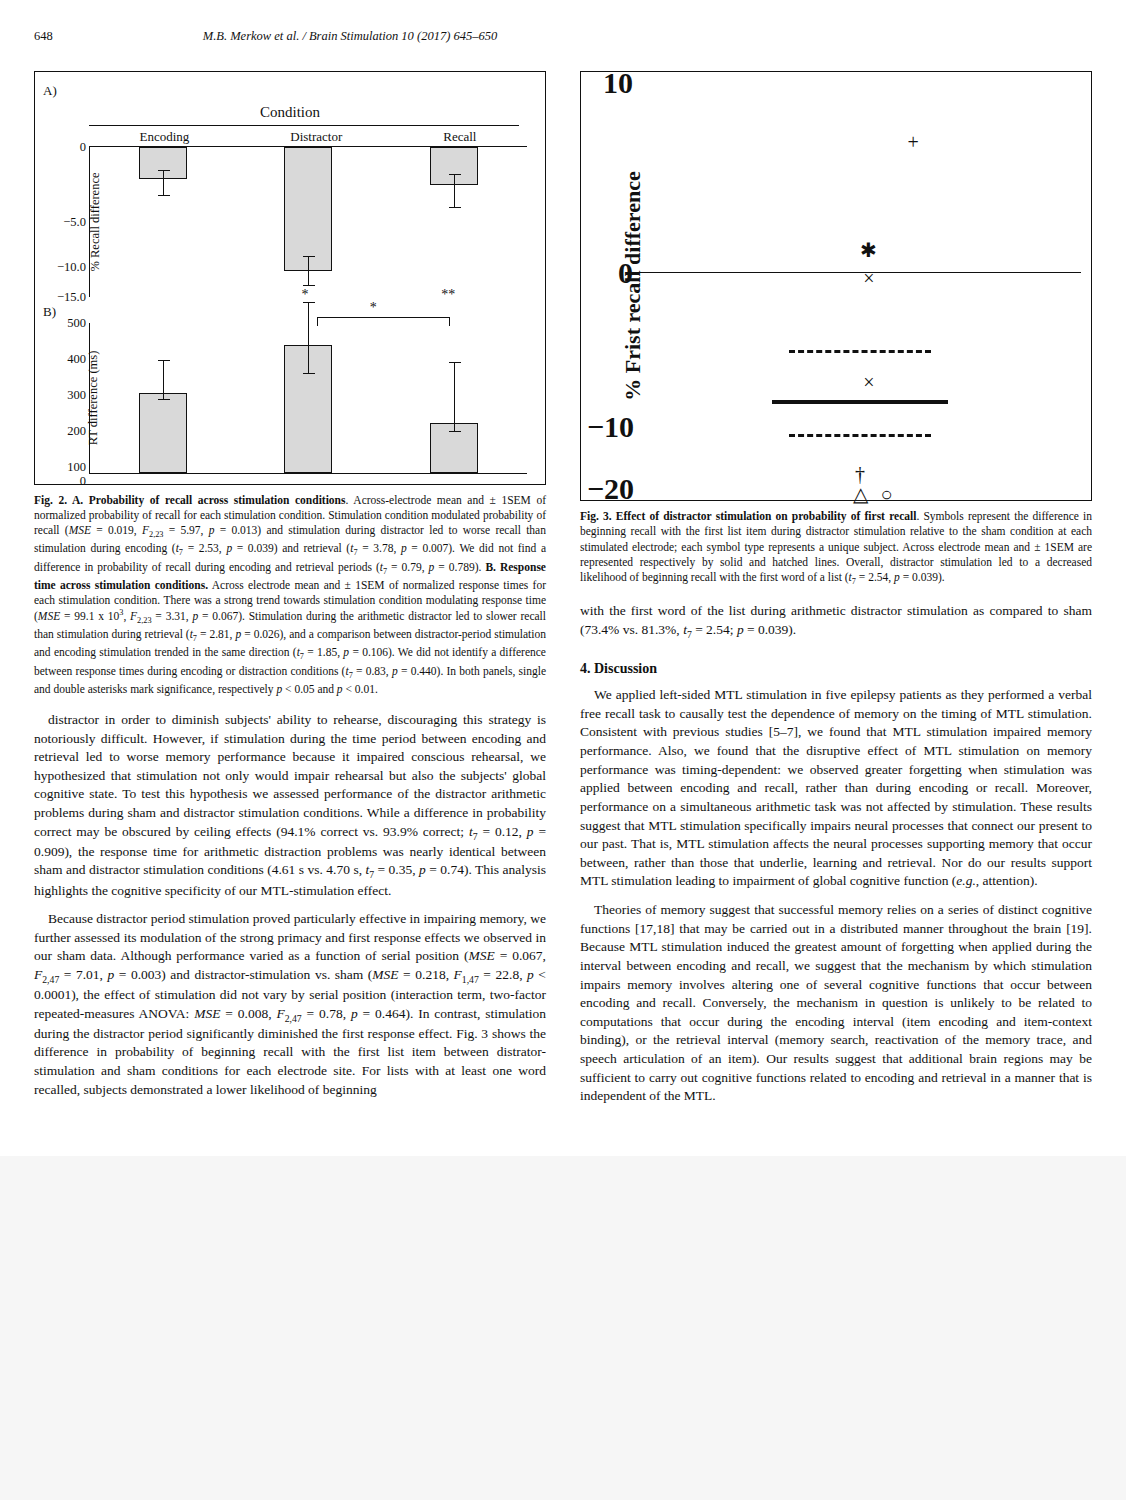648 M.B. Merkow et al. / Brain Stimulation 10 (2017) 645–650
A)
Condition
Encoding Distractor Recall
% Recall difference 0 −5.0 −10.0 −15.0
*
**
B)
RT difference (ms) 500 400 300 200 100 0
*
Fig. 2. A. Probability of recall across stimulation conditions. Across-electrode mean and ± 1SEM of normalized probability of recall for each stimulation condition. Stimulation condition modulated probability of recall (MSE = 0.019, F2,23 = 5.97, p = 0.013) and stimulation during distractor led to worse recall than stimulation during encoding (t7 = 2.53, p = 0.039) and retrieval (t7 = 3.78, p = 0.007). We did not find a difference in probability of recall during encoding and retrieval periods (t7 = 0.79, p = 0.789). B. Response time across stimulation conditions. Across electrode mean and ± 1SEM of normalized response times for each stimulation condition. There was a strong trend towards stimulation condition modulating response time (MSE = 99.1 x 103, F2,23 = 3.31, p = 0.067). Stimulation during the arithmetic distractor led to slower recall than stimulation during retrieval (t7 = 2.81, p = 0.026), and a comparison between distractor-period stimulation and encoding stimulation trended in the same direction (t7 = 1.85, p = 0.106). We did not identify a difference between response times during encoding or distraction conditions (t7 = 0.83, p = 0.440). In both panels, single and double asterisks mark significance, respectively p < 0.05 and p < 0.01.
distractor in order to diminish subjects' ability to rehearse, discouraging this strategy is notoriously difficult. However, if stimulation during the time period between encoding and retrieval led to worse memory performance because it impaired conscious rehearsal, we hypothesized that stimulation not only would impair rehearsal but also the subjects' global cognitive state. To test this hypothesis we assessed performance of the distractor arithmetic problems during sham and distractor stimulation conditions. While a difference in probability correct may be obscured by ceiling effects (94.1% correct vs. 93.9% correct; t7 = 0.12, p = 0.909), the response time for arithmetic distraction problems was nearly identical between sham and distractor stimulation conditions (4.61 s vs. 4.70 s, t7 = 0.35, p = 0.74). This analysis highlights the cognitive specificity of our MTL-stimulation effect.
Because distractor period stimulation proved particularly effective in impairing memory, we further assessed its modulation of the strong primacy and first response effects we observed in our sham data. Although performance varied as a function of serial position (MSE = 0.067, F2,47 = 7.01, p = 0.003) and distractor-stimulation vs. sham (MSE = 0.218, F1,47 = 22.8, p < 0.0001), the effect of stimulation did not vary by serial position (interaction term, two-factor repeated-measures ANOVA: MSE = 0.008, F2,47 = 0.78, p = 0.464). In contrast, stimulation during the distractor period significantly diminished the first response effect. Fig. 3 shows the difference in probability of beginning recall with the first list item between distrator-stimulation and sham conditions for each electrode site. For lists with at least one word recalled, subjects demonstrated a lower likelihood of beginning
% Frist recall difference 10 0 −10 −20
+ ✱ ×
×
† △ ○
Fig. 3. Effect of distractor stimulation on probability of first recall. Symbols represent the difference in beginning recall with the first list item during distractor stimulation relative to the sham condition at each stimulated electrode; each symbol type represents a unique subject. Across electrode mean and ± 1SEM are represented respectively by solid and hatched lines. Overall, distractor stimulation led to a decreased likelihood of beginning recall with the first word of a list (t7 = 2.54, p = 0.039).
with the first word of the list during arithmetic distractor stimulation as compared to sham (73.4% vs. 81.3%, t7 = 2.54; p = 0.039).
4. Discussion
We applied left-sided MTL stimulation in five epilepsy patients as they performed a verbal free recall task to causally test the dependence of memory on the timing of MTL stimulation. Consistent with previous studies [5–7], we found that MTL stimulation impaired memory performance. Also, we found that the disruptive effect of MTL stimulation on memory performance was timing-dependent: we observed greater forgetting when stimulation was applied between encoding and recall, rather than during encoding or recall. Moreover, performance on a simultaneous arithmetic task was not affected by stimulation. These results suggest that MTL stimulation specifically impairs neural processes that connect our present to our past. That is, MTL stimulation affects the neural processes supporting memory that occur between, rather than those that underlie, learning and retrieval. Nor do our results support MTL stimulation leading to impairment of global cognitive function (e.g., attention).
Theories of memory suggest that successful memory relies on a series of distinct cognitive functions [17,18] that may be carried out in a distributed manner throughout the brain [19]. Because MTL stimulation induced the greatest amount of forgetting when applied during the interval between encoding and recall, we suggest that the mechanism by which stimulation impairs memory involves altering one of several cognitive functions that occur between encoding and recall. Conversely, the mechanism in question is unlikely to be related to computations that occur during the encoding interval (item encoding and item-context binding), or the retrieval interval (memory search, reactivation of the memory trace, and speech articulation of an item). Our results suggest that additional brain regions may be sufficient to carry out cognitive functions related to encoding and retrieval in a manner that is independent of the MTL.